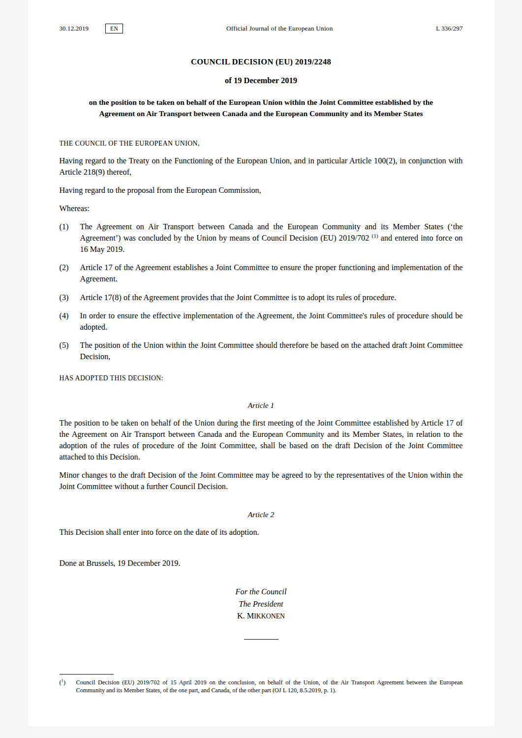30.12.2019 EN Official Journal of the European Union L 336/297
COUNCIL DECISION (EU) 2019/2248
of 19 December 2019
on the position to be taken on behalf of the European Union within the Joint Committee established by the Agreement on Air Transport between Canada and the European Community and its Member States
THE COUNCIL OF THE EUROPEAN UNION,
Having regard to the Treaty on the Functioning of the European Union, and in particular Article 100(2), in conjunction with Article 218(9) thereof,
Having regard to the proposal from the European Commission,
Whereas:
(1)
The Agreement on Air Transport between Canada and the European Community and its Member States (‘the Agreement’) was concluded by the Union by means of Council Decision (EU) 2019/702 (1) and entered into force on 16 May 2019.
(2)
Article 17 of the Agreement establishes a Joint Committee to ensure the proper functioning and implementation of the Agreement.
(3)
Article 17(8) of the Agreement provides that the Joint Committee is to adopt its rules of procedure.
(4)
In order to ensure the effective implementation of the Agreement, the Joint Committee's rules of procedure should be adopted.
(5)
The position of the Union within the Joint Committee should therefore be based on the attached draft Joint Committee Decision,
HAS ADOPTED THIS DECISION:
Article 1
The position to be taken on behalf of the Union during the first meeting of the Joint Committee established by Article 17 of the Agreement on Air Transport between Canada and the European Community and its Member States, in relation to the adoption of the rules of procedure of the Joint Committee, shall be based on the draft Decision of the Joint Committee attached to this Decision.
Minor changes to the draft Decision of the Joint Committee may be agreed to by the representatives of the Union within the Joint Committee without a further Council Decision.
Article 2
This Decision shall enter into force on the date of its adoption.
Done at Brussels, 19 December 2019.
For the Council
The President
K. MIKKONEN
(1)
Council Decision (EU) 2019/702 of 15 April 2019 on the conclusion, on behalf of the Union, of the Air Transport Agreement between the European Community and its Member States, of the one part, and Canada, of the other part (OJ L 120, 8.5.2019, p. 1).